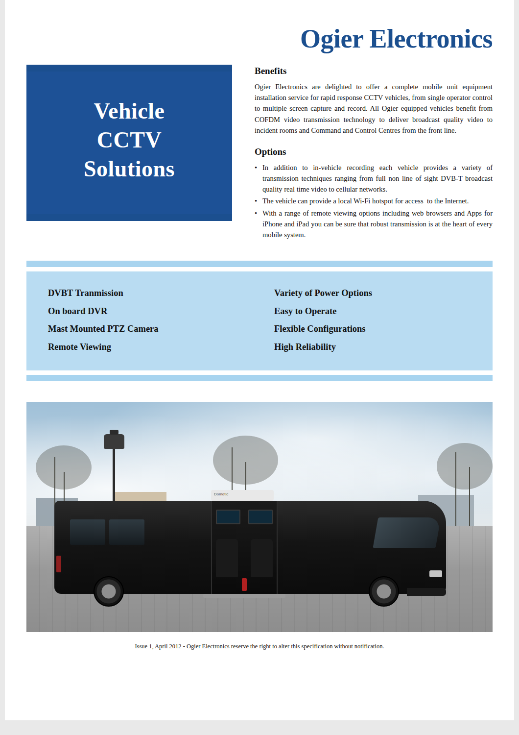Ogier Electronics
Vehicle CCTV Solutions
Benefits
Ogier Electronics are delighted to offer a complete mobile unit equipment installation service for rapid response CCTV vehicles, from single operator control to multiple screen capture and record. All Ogier equipped vehicles benefit from COFDM video transmission technology to deliver broadcast quality video to incident rooms and Command and Control Centres from the front line.
Options
In addition to in-vehicle recording each vehicle provides a variety of transmission techniques ranging from full non line of sight DVB-T broadcast quality real time video to cellular networks.
The vehicle can provide a local Wi-Fi hotspot for access to the Internet.
With a range of remote viewing options including web browsers and Apps for iPhone and iPad you can be sure that robust transmission is at the heart of every mobile system.
DVBT Tranmission
On board DVR
Mast Mounted PTZ Camera
Remote Viewing
Variety of Power Options
Easy to Operate
Flexible Configurations
High Reliability
Issue 1, April 2012 - Ogier Electronics reserve the right to alter this specification without notification.